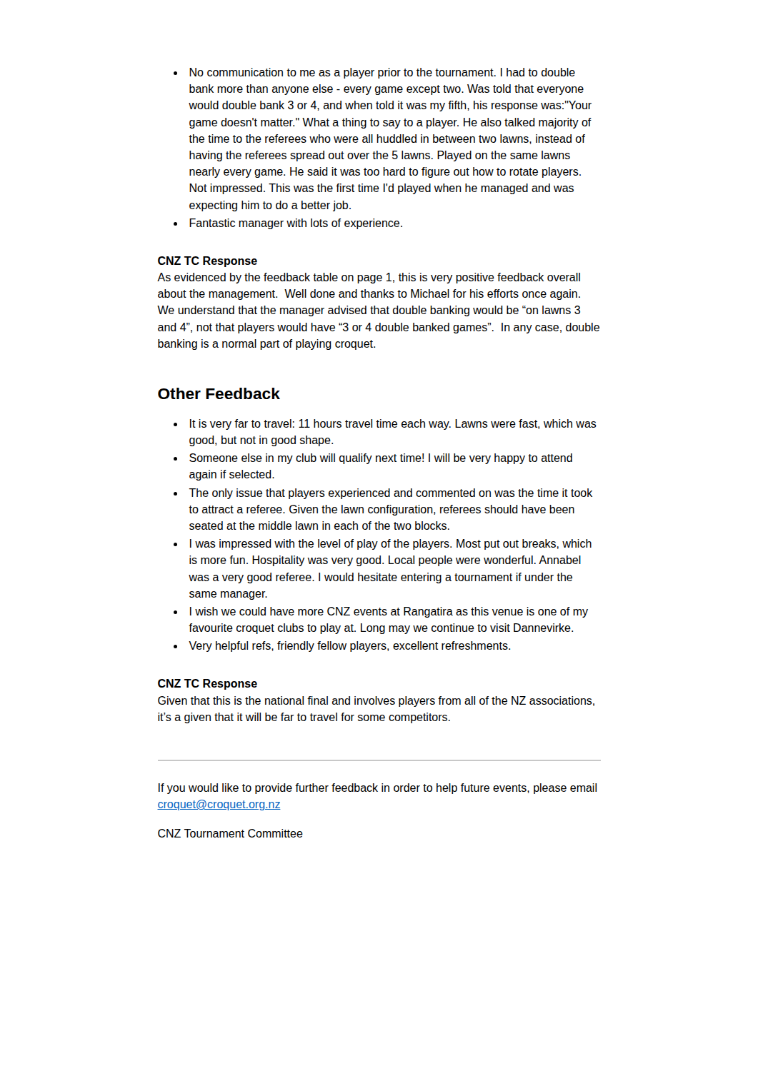No communication to me as a player prior to the tournament. I had to double bank more than anyone else - every game except two. Was told that everyone would double bank 3 or 4, and when told it was my fifth, his response was:"Your game doesn't matter." What a thing to say to a player. He also talked majority of the time to the referees who were all huddled in between two lawns, instead of having the referees spread out over the 5 lawns. Played on the same lawns nearly every game. He said it was too hard to figure out how to rotate players. Not impressed. This was the first time I'd played when he managed and was expecting him to do a better job.
Fantastic manager with lots of experience.
CNZ TC Response
As evidenced by the feedback table on page 1, this is very positive feedback overall about the management. Well done and thanks to Michael for his efforts once again. We understand that the manager advised that double banking would be “on lawns 3 and 4”, not that players would have “3 or 4 double banked games”. In any case, double banking is a normal part of playing croquet.
Other Feedback
It is very far to travel: 11 hours travel time each way. Lawns were fast, which was good, but not in good shape.
Someone else in my club will qualify next time! I will be very happy to attend again if selected.
The only issue that players experienced and commented on was the time it took to attract a referee. Given the lawn configuration, referees should have been seated at the middle lawn in each of the two blocks.
I was impressed with the level of play of the players. Most put out breaks, which is more fun. Hospitality was very good. Local people were wonderful. Annabel was a very good referee. I would hesitate entering a tournament if under the same manager.
I wish we could have more CNZ events at Rangatira as this venue is one of my favourite croquet clubs to play at. Long may we continue to visit Dannevirke.
Very helpful refs, friendly fellow players, excellent refreshments.
CNZ TC Response
Given that this is the national final and involves players from all of the NZ associations, it’s a given that it will be far to travel for some competitors.
If you would like to provide further feedback in order to help future events, please email croquet@croquet.org.nz
CNZ Tournament Committee